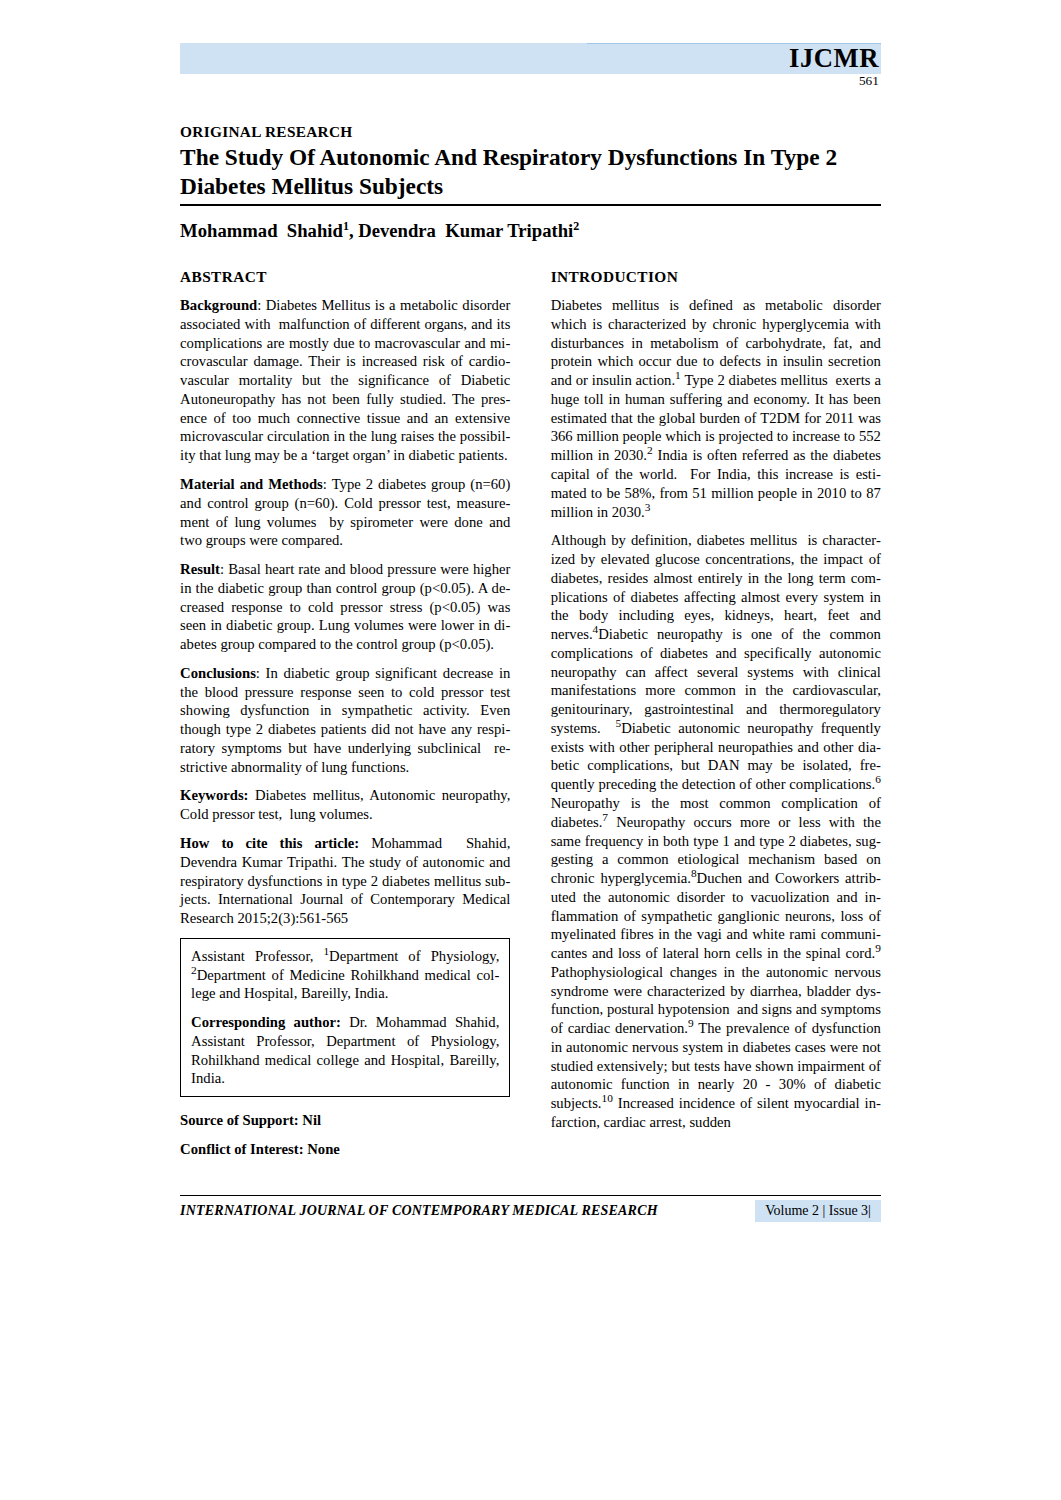IJCMR
561
ORIGINAL RESEARCH
The Study Of Autonomic And Respiratory Dysfunctions In Type 2 Diabetes Mellitus Subjects
Mohammad Shahid1, Devendra Kumar Tripathi2
ABSTRACT
Background: Diabetes Mellitus is a metabolic disorder associated with malfunction of different organs, and its complications are mostly due to macrovascular and microvascular damage. Their is increased risk of cardiovascular mortality but the significance of Diabetic Autoneuropathy has not been fully studied. The presence of too much connective tissue and an extensive microvascular circulation in the lung raises the possibility that lung may be a ‘target organ’ in diabetic patients.
Material and Methods: Type 2 diabetes group (n=60) and control group (n=60). Cold pressor test, measurement of lung volumes by spirometer were done and two groups were compared.
Result: Basal heart rate and blood pressure were higher in the diabetic group than control group (p<0.05). A decreased response to cold pressor stress (p<0.05) was seen in diabetic group. Lung volumes were lower in diabetes group compared to the control group (p<0.05).
Conclusions: In diabetic group significant decrease in the blood pressure response seen to cold pressor test showing dysfunction in sympathetic activity. Even though type 2 diabetes patients did not have any respiratory symptoms but have underlying subclinical restrictive abnormality of lung functions.
Keywords: Diabetes mellitus, Autonomic neuropathy, Cold pressor test, lung volumes.
How to cite this article: Mohammad Shahid, Devendra Kumar Tripathi. The study of autonomic and respiratory dysfunctions in type 2 diabetes mellitus subjects. International Journal of Contemporary Medical Research 2015;2(3):561-565
Assistant Professor, 1Department of Physiology, 2Department of Medicine Rohilkhand medical college and Hospital, Bareilly, India.
Corresponding author: Dr. Mohammad Shahid, Assistant Professor, Department of Physiology, Rohilkhand medical college and Hospital, Bareilly, India.
Source of Support: Nil
Conflict of Interest: None
INTRODUCTION
Diabetes mellitus is defined as metabolic disorder which is characterized by chronic hyperglycemia with disturbances in metabolism of carbohydrate, fat, and protein which occur due to defects in insulin secretion and or insulin action.1 Type 2 diabetes mellitus exerts a huge toll in human suffering and economy. It has been estimated that the global burden of T2DM for 2011 was 366 million people which is projected to increase to 552 million in 2030.2 India is often referred as the diabetes capital of the world. For India, this increase is estimated to be 58%, from 51 million people in 2010 to 87 million in 2030.3
Although by definition, diabetes mellitus is characterized by elevated glucose concentrations, the impact of diabetes, resides almost entirely in the long term complications of diabetes affecting almost every system in the body including eyes, kidneys, heart, feet and nerves.4Diabetic neuropathy is one of the common complications of diabetes and specifically autonomic neuropathy can affect several systems with clinical manifestations more common in the cardiovascular, genitourinary, gastrointestinal and thermoregulatory systems. 5Diabetic autonomic neuropathy frequently exists with other peripheral neuropathies and other diabetic complications, but DAN may be isolated, frequently preceding the detection of other complications.6 Neuropathy is the most common complication of diabetes.7 Neuropathy occurs more or less with the same frequency in both type 1 and type 2 diabetes, suggesting a common etiological mechanism based on chronic hyperglycemia.8Duchen and Coworkers attributed the autonomic disorder to vacuolization and inflammation of sympathetic ganglionic neurons, loss of myelinated fibres in the vagi and white rami communicantes and loss of lateral horn cells in the spinal cord.9 Pathophysiological changes in the autonomic nervous syndrome were characterized by diarrhea, bladder dysfunction, postural hypotension and signs and symptoms of cardiac denervation.9 The prevalence of dysfunction in autonomic nervous system in diabetes cases were not studied extensively; but tests have shown impairment of autonomic function in nearly 20 - 30% of diabetic subjects.10 Increased incidence of silent myocardial infarction, cardiac arrest, sudden
INTERNATIONAL JOURNAL OF CONTEMPORARY MEDICAL RESEARCH
Volume 2 | Issue 3|